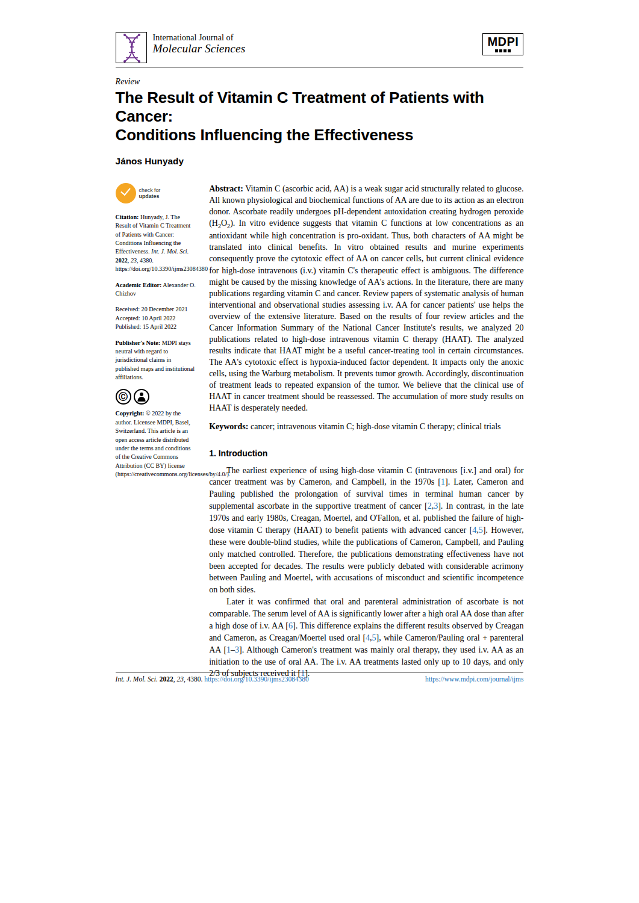International Journal of
Molecular Sciences
MDPI
Review
The Result of Vitamin C Treatment of Patients with Cancer:
Conditions Influencing the Effectiveness
János Hunyady
check for updates
Citation: Hunyady, J. The Result of Vitamin C Treatment of Patients with Cancer: Conditions Influencing the Effectiveness. Int. J. Mol. Sci. 2022, 23, 4380. https://doi.org/10.3390/ijms23084380
Academic Editor: Alexander O. Chizhov
Received: 20 December 2021
Accepted: 10 April 2022
Published: 15 April 2022
Publisher's Note: MDPI stays neutral with regard to jurisdictional claims in published maps and institutional affiliations.
Ⓒ
Copyright: © 2022 by the author. Licensee MDPI, Basel, Switzerland. This article is an open access article distributed under the terms and conditions of the Creative Commons Attribution (CC BY) license (https://creativecommons.org/licenses/by/4.0/).
Abstract: Vitamin C (ascorbic acid, AA) is a weak sugar acid structurally related to glucose. All known physiological and biochemical functions of AA are due to its action as an electron donor. Ascorbate readily undergoes pH-dependent autoxidation creating hydrogen peroxide (H2O2). In vitro evidence suggests that vitamin C functions at low concentrations as an antioxidant while high concentration is pro-oxidant. Thus, both characters of AA might be translated into clinical benefits. In vitro obtained results and murine experiments consequently prove the cytotoxic effect of AA on cancer cells, but current clinical evidence for high-dose intravenous (i.v.) vitamin C's therapeutic effect is ambiguous. The difference might be caused by the missing knowledge of AA's actions. In the literature, there are many publications regarding vitamin C and cancer. Review papers of systematic analysis of human interventional and observational studies assessing i.v. AA for cancer patients' use helps the overview of the extensive literature. Based on the results of four review articles and the Cancer Information Summary of the National Cancer Institute's results, we analyzed 20 publications related to high-dose intravenous vitamin C therapy (HAAT). The analyzed results indicate that HAAT might be a useful cancer-treating tool in certain circumstances. The AA's cytotoxic effect is hypoxia-induced factor dependent. It impacts only the anoxic cells, using the Warburg metabolism. It prevents tumor growth. Accordingly, discontinuation of treatment leads to repeated expansion of the tumor. We believe that the clinical use of HAAT in cancer treatment should be reassessed. The accumulation of more study results on HAAT is desperately needed.
Keywords: cancer; intravenous vitamin C; high-dose vitamin C therapy; clinical trials
1. Introduction
The earliest experience of using high-dose vitamin C (intravenous [i.v.] and oral) for cancer treatment was by Cameron, and Campbell, in the 1970s [1]. Later, Cameron and Pauling published the prolongation of survival times in terminal human cancer by supplemental ascorbate in the supportive treatment of cancer [2,3]. In contrast, in the late 1970s and early 1980s, Creagan, Moertel, and O'Fallon, et al. published the failure of high-dose vitamin C therapy (HAAT) to benefit patients with advanced cancer [4,5]. However, these were double-blind studies, while the publications of Cameron, Campbell, and Pauling only matched controlled. Therefore, the publications demonstrating effectiveness have not been accepted for decades. The results were publicly debated with considerable acrimony between Pauling and Moertel, with accusations of misconduct and scientific incompetence on both sides.
Later it was confirmed that oral and parenteral administration of ascorbate is not comparable. The serum level of AA is significantly lower after a high oral AA dose than after a high dose of i.v. AA [6]. This difference explains the different results observed by Creagan and Cameron, as Creagan/Moertel used oral [4,5], while Cameron/Pauling oral + parenteral AA [1–3]. Although Cameron's treatment was mainly oral therapy, they used i.v. AA as an initiation to the use of oral AA. The i.v. AA treatments lasted only up to 10 days, and only 2/3 of subjects received it [1].
Int. J. Mol. Sci. 2022, 23, 4380. https://doi.org/10.3390/ijms23084380
https://www.mdpi.com/journal/ijms